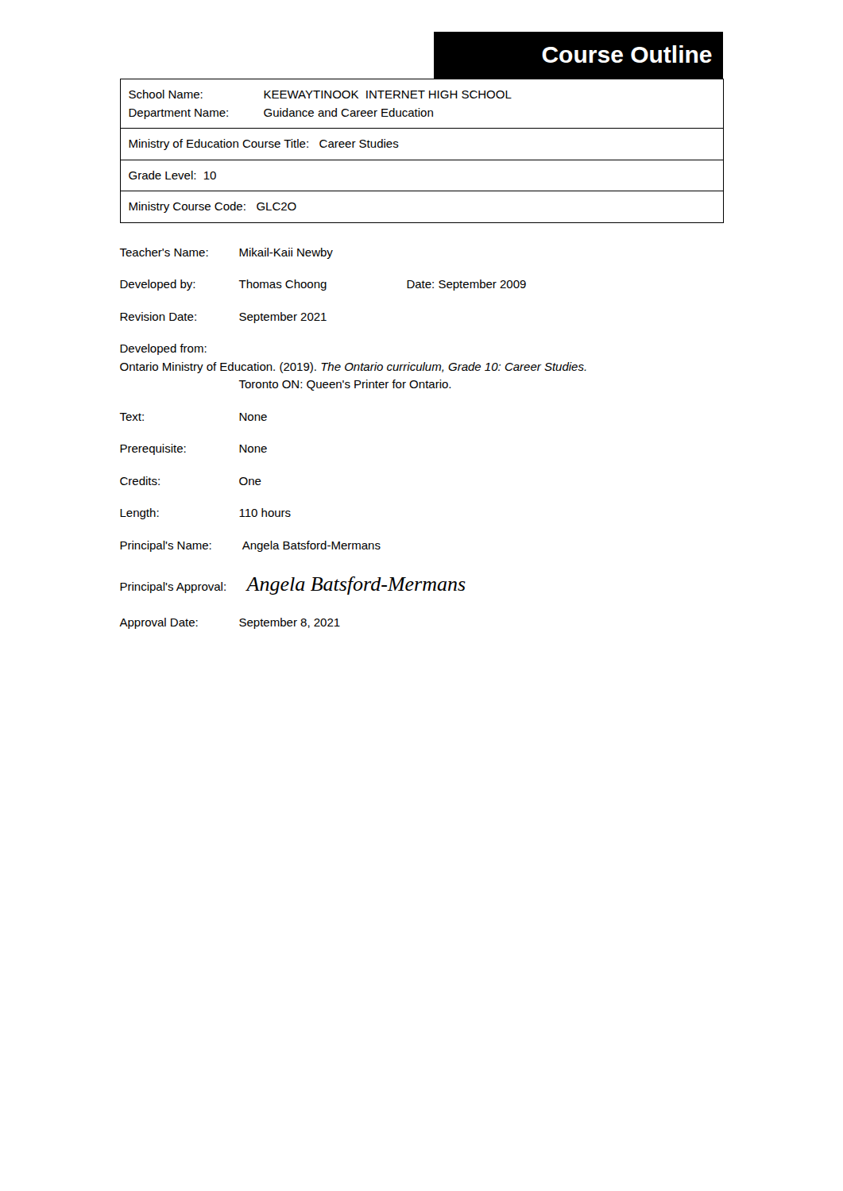Course Outline
| School Name: KEEWAYTINOOK INTERNET HIGH SCHOOL Department Name: Guidance and Career Education |
| Ministry of Education Course Title: Career Studies |
| Grade Level: 10 |
| Ministry Course Code: GLC2O |
Teacher's Name: Mikail-Kaii Newby
Developed by: Thomas Choong Date: September 2009
Revision Date: September 2021
Developed from:
Ontario Ministry of Education. (2019). The Ontario curriculum, Grade 10: Career Studies.
Toronto ON: Queen's Printer for Ontario.
Text: None
Prerequisite: None
Credits: One
Length: 110 hours
Principal's Name: Angela Batsford-Mermans
Principal's Approval: Angela Batsford-Mermans
Approval Date: September 8, 2021